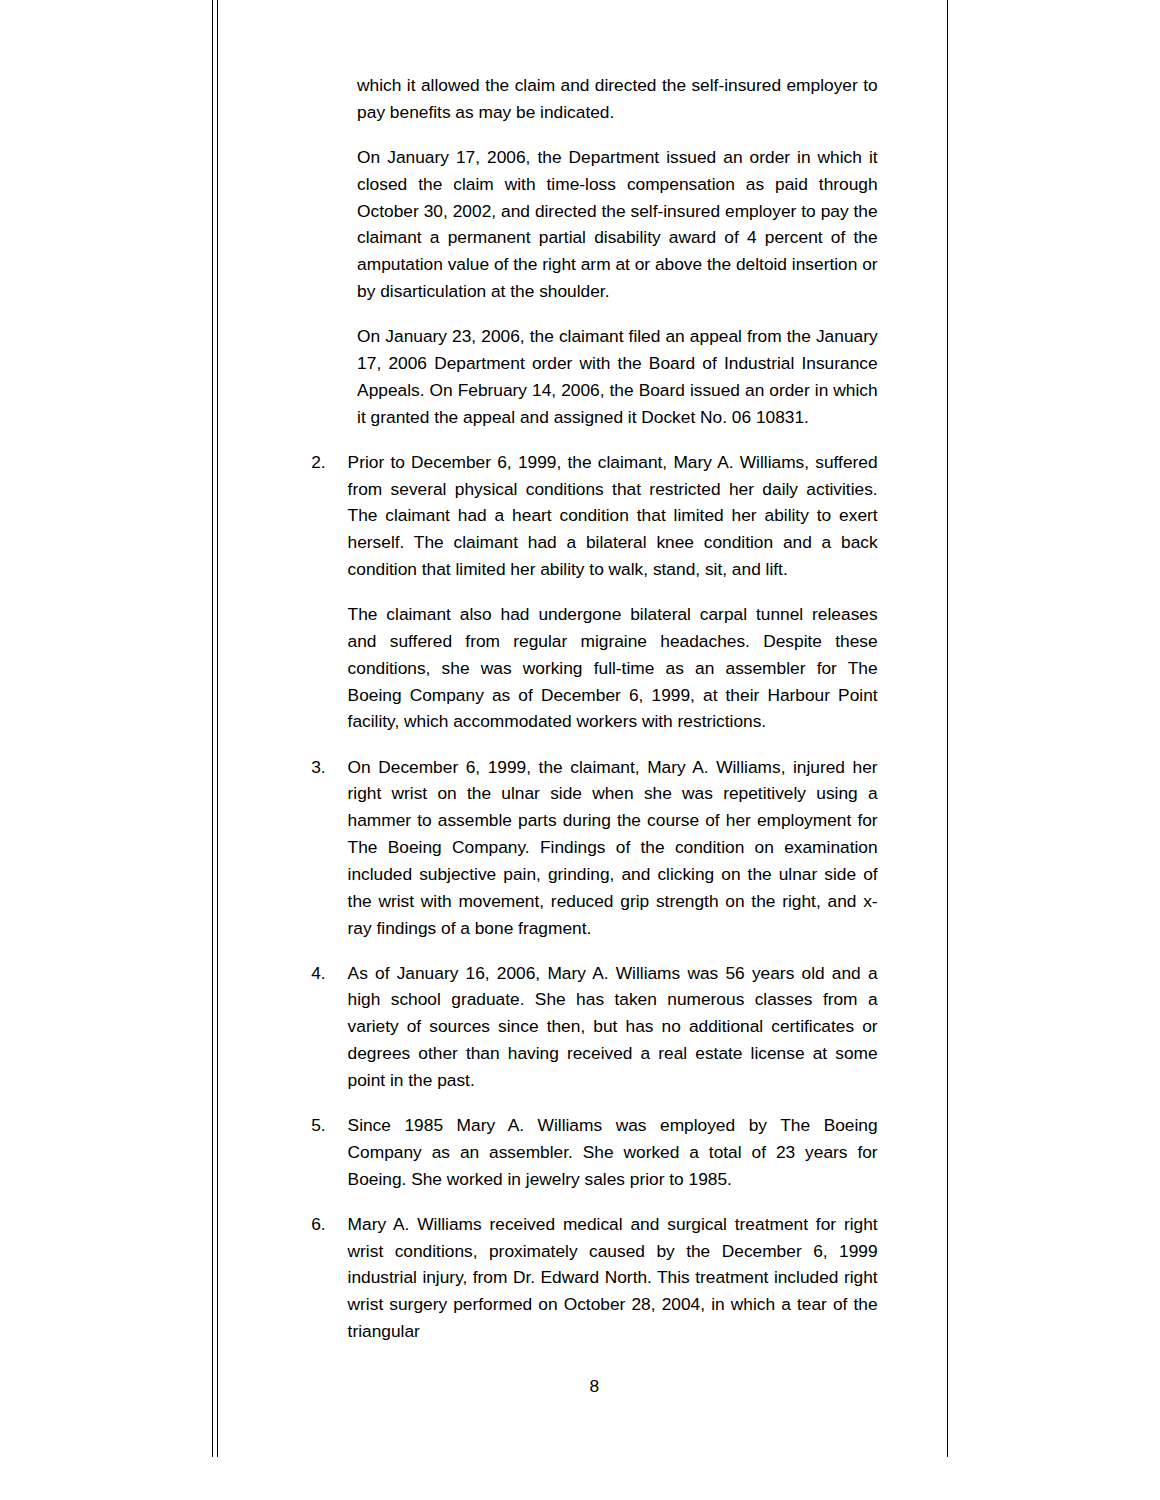which it allowed the claim and directed the self-insured employer to pay benefits as may be indicated.
On January 17, 2006, the Department issued an order in which it closed the claim with time-loss compensation as paid through October 30, 2002, and directed the self-insured employer to pay the claimant a permanent partial disability award of 4 percent of the amputation value of the right arm at or above the deltoid insertion or by disarticulation at the shoulder.
On January 23, 2006, the claimant filed an appeal from the January 17, 2006 Department order with the Board of Industrial Insurance Appeals. On February 14, 2006, the Board issued an order in which it granted the appeal and assigned it Docket No. 06 10831.
2.
Prior to December 6, 1999, the claimant, Mary A. Williams, suffered from several physical conditions that restricted her daily activities. The claimant had a heart condition that limited her ability to exert herself. The claimant had a bilateral knee condition and a back condition that limited her ability to walk, stand, sit, and lift.
The claimant also had undergone bilateral carpal tunnel releases and suffered from regular migraine headaches. Despite these conditions, she was working full-time as an assembler for The Boeing Company as of December 6, 1999, at their Harbour Point facility, which accommodated workers with restrictions.
3.
On December 6, 1999, the claimant, Mary A. Williams, injured her right wrist on the ulnar side when she was repetitively using a hammer to assemble parts during the course of her employment for The Boeing Company. Findings of the condition on examination included subjective pain, grinding, and clicking on the ulnar side of the wrist with movement, reduced grip strength on the right, and x-ray findings of a bone fragment.
4.
As of January 16, 2006, Mary A. Williams was 56 years old and a high school graduate. She has taken numerous classes from a variety of sources since then, but has no additional certificates or degrees other than having received a real estate license at some point in the past.
5.
Since 1985 Mary A. Williams was employed by The Boeing Company as an assembler. She worked a total of 23 years for Boeing. She worked in jewelry sales prior to 1985.
6.
Mary A. Williams received medical and surgical treatment for right wrist conditions, proximately caused by the December 6, 1999 industrial injury, from Dr. Edward North. This treatment included right wrist surgery performed on October 28, 2004, in which a tear of the triangular
8